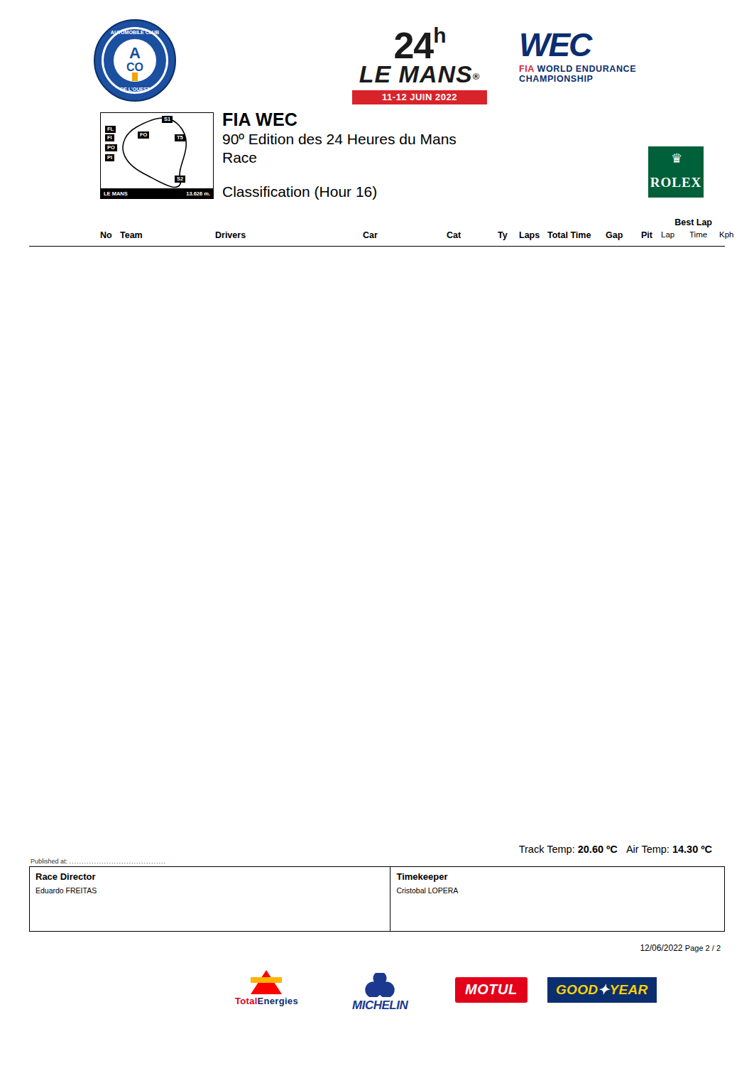AUTOMOBILE CLUB DE L'OUEST A CO
24h
LE MANS®
11-12 JUIN 2022
WEC
FIA WORLD ENDURANCE
CHAMPIONSHIP
S1 FL FI FO T5 PO PI S2
LE MANS 13.626 m.
FIA WEC
90º Edition des 24 Heures du Mans
Race
Classification (Hour 16)
♛
ROLEX
Best Lap
No Team Drivers Car Cat Ty Laps Total Time Gap Pit Lap Time Kph
Track Temp: 20.60 ºC Air Temp: 14.30 ºC
Published at: .......................................
| Race Director Eduardo FREITAS | Timekeeper Cristobal LOPERA |
12/06/2022 Page 2 / 2
TotalEnergies
MICHELIN
MOTUL
GOOD✦YEAR